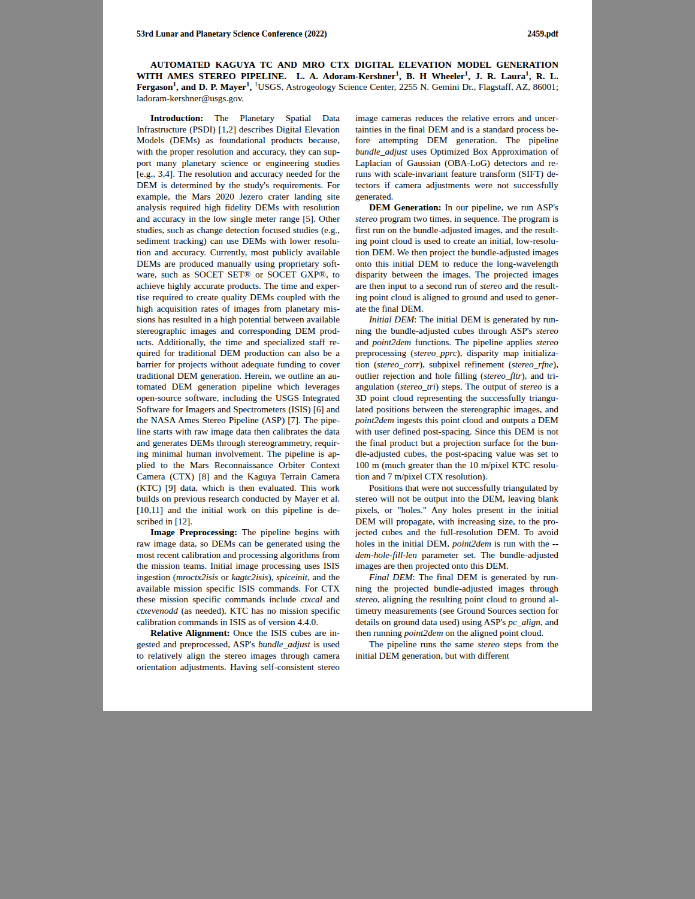53rd Lunar and Planetary Science Conference (2022) 2459.pdf
Automated Kaguya TC and MRO CTX Digital Elevation Model Generation with Ames Stereo Pipeline. L. A. Adoram-Kershner1, B. H Wheeler1, J. R. Laura1, R. L. Fergason1, and D. P. Mayer1, 1USGS, Astrogeology Science Center, 2255 N. Gemini Dr., Flagstaff, AZ, 86001; ladoram-kershner@usgs.gov.
Introduction: The Planetary Spatial Data Infrastructure (PSDI) [1,2] describes Digital Elevation Models (DEMs) as foundational products because, with the proper resolution and accuracy, they can support many planetary science or engineering studies [e.g., 3,4]. The resolution and accuracy needed for the DEM is determined by the study's requirements. For example, the Mars 2020 Jezero crater landing site analysis required high fidelity DEMs with resolution and accuracy in the low single meter range [5]. Other studies, such as change detection focused studies (e.g., sediment tracking) can use DEMs with lower resolution and accuracy. Currently, most publicly available DEMs are produced manually using proprietary software, such as SOCET SET® or SOCET GXP®, to achieve highly accurate products. The time and expertise required to create quality DEMs coupled with the high acquisition rates of images from planetary missions has resulted in a high potential between available stereographic images and corresponding DEM products. Additionally, the time and specialized staff required for traditional DEM production can also be a barrier for projects without adequate funding to cover traditional DEM generation. Herein, we outline an automated DEM generation pipeline which leverages open-source software, including the USGS Integrated Software for Imagers and Spectrometers (ISIS) [6] and the NASA Ames Stereo Pipeline (ASP) [7]. The pipeline starts with raw image data then calibrates the data and generates DEMs through stereogrammetry, requiring minimal human involvement. The pipeline is applied to the Mars Reconnaissance Orbiter Context Camera (CTX) [8] and the Kaguya Terrain Camera (KTC) [9] data, which is then evaluated. This work builds on previous research conducted by Mayer et al. [10,11] and the initial work on this pipeline is described in [12].
Image Preprocessing: The pipeline begins with raw image data, so DEMs can be generated using the most recent calibration and processing algorithms from the mission teams. Initial image processing uses ISIS ingestion (mroctx2isis or kagtc2isis), spiceinit, and the available mission specific ISIS commands. For CTX these mission specific commands include ctxcal and ctxevenodd (as needed). KTC has no mission specific calibration commands in ISIS as of version 4.4.0.
Relative Alignment: Once the ISIS cubes are ingested and preprocessed, ASP's bundle_adjust is used to relatively align the stereo images through camera orientation adjustments. Having self-consistent stereo image cameras reduces the relative errors and uncertainties in the final DEM and is a standard process before attempting DEM generation. The pipeline bundle_adjust uses Optimized Box Approximation of Laplacian of Gaussian (OBA-LoG) detectors and reruns with scale-invariant feature transform (SIFT) detectors if camera adjustments were not successfully generated.
DEM Generation: In our pipeline, we run ASP's stereo program two times, in sequence. The program is first run on the bundle-adjusted images, and the resulting point cloud is used to create an initial, low-resolution DEM. We then project the bundle-adjusted images onto this initial DEM to reduce the long-wavelength disparity between the images. The projected images are then input to a second run of stereo and the resulting point cloud is aligned to ground and used to generate the final DEM.
Initial DEM: The initial DEM is generated by running the bundle-adjusted cubes through ASP's stereo and point2dem functions. The pipeline applies stereo preprocessing (stereo_pprc), disparity map initialization (stereo_corr), subpixel refinement (stereo_rfne), outlier rejection and hole filling (stereo_fltr), and triangulation (stereo_tri) steps. The output of stereo is a 3D point cloud representing the successfully triangulated positions between the stereographic images, and point2dem ingests this point cloud and outputs a DEM with user defined post-spacing. Since this DEM is not the final product but a projection surface for the bundle-adjusted cubes, the post-spacing value was set to 100 m (much greater than the 10 m/pixel KTC resolution and 7 m/pixel CTX resolution).
Positions that were not successfully triangulated by stereo will not be output into the DEM, leaving blank pixels, or "holes." Any holes present in the initial DEM will propagate, with increasing size, to the projected cubes and the full-resolution DEM. To avoid holes in the initial DEM, point2dem is run with the --dem-hole-fill-len parameter set. The bundle-adjusted images are then projected onto this DEM.
Final DEM: The final DEM is generated by running the projected bundle-adjusted images through stereo, aligning the resulting point cloud to ground altimetry measurements (see Ground Sources section for details on ground data used) using ASP's pc_align, and then running point2dem on the aligned point cloud.
The pipeline runs the same stereo steps from the initial DEM generation, but with different